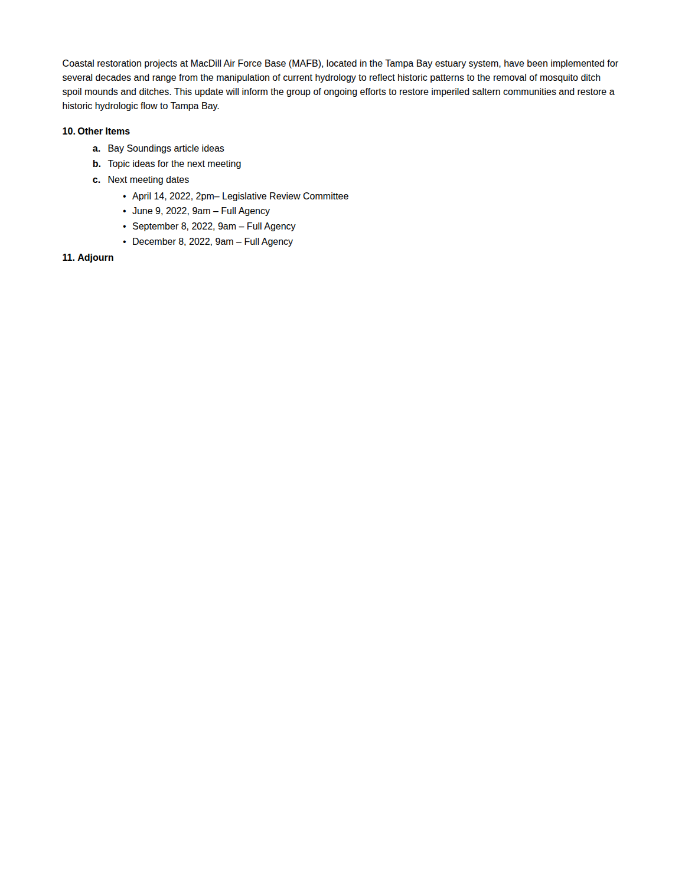Coastal restoration projects at MacDill Air Force Base (MAFB), located in the Tampa Bay estuary system, have been implemented for several decades and range from the manipulation of current hydrology to reflect historic patterns to the removal of mosquito ditch spoil mounds and ditches. This update will inform the group of ongoing efforts to restore imperiled saltern communities and restore a historic hydrologic flow to Tampa Bay.
10. Other Items
a. Bay Soundings article ideas
b. Topic ideas for the next meeting
c. Next meeting dates
April 14, 2022, 2pm– Legislative Review Committee
June 9, 2022, 9am – Full Agency
September 8, 2022, 9am – Full Agency
December 8, 2022, 9am – Full Agency
11. Adjourn